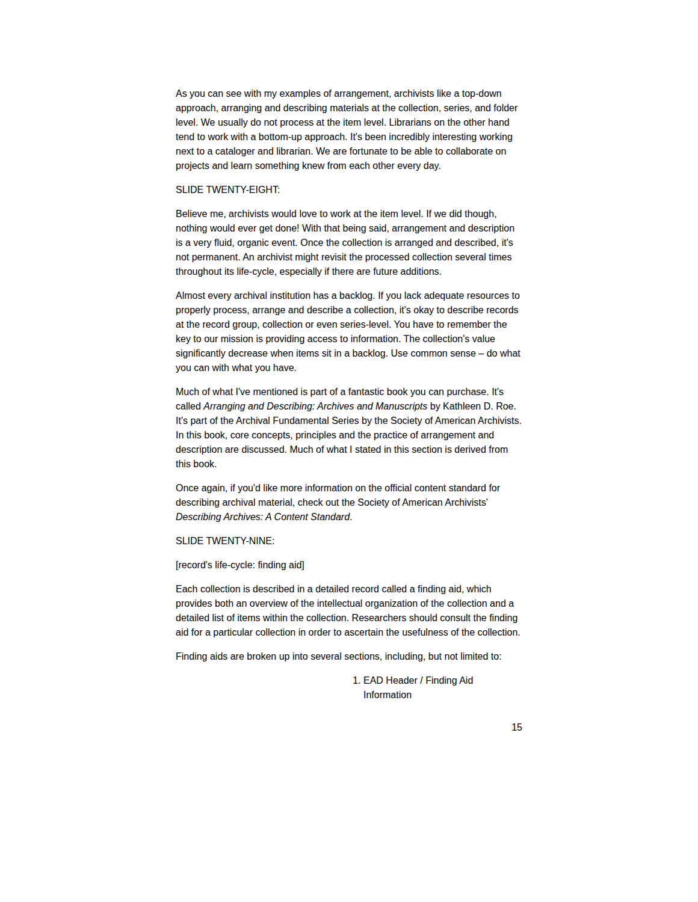As you can see with my examples of arrangement, archivists like a top-down approach, arranging and describing materials at the collection, series, and folder level. We usually do not process at the item level. Librarians on the other hand tend to work with a bottom-up approach. It's been incredibly interesting working next to a cataloger and librarian. We are fortunate to be able to collaborate on projects and learn something knew from each other every day.
SLIDE TWENTY-EIGHT:
Believe me, archivists would love to work at the item level. If we did though, nothing would ever get done! With that being said, arrangement and description is a very fluid, organic event. Once the collection is arranged and described, it's not permanent. An archivist might revisit the processed collection several times throughout its life-cycle, especially if there are future additions.
Almost every archival institution has a backlog. If you lack adequate resources to properly process, arrange and describe a collection, it's okay to describe records at the record group, collection or even series-level. You have to remember the key to our mission is providing access to information. The collection's value significantly decrease when items sit in a backlog. Use common sense – do what you can with what you have.
Much of what I've mentioned is part of a fantastic book you can purchase. It's called Arranging and Describing: Archives and Manuscripts by Kathleen D. Roe. It's part of the Archival Fundamental Series by the Society of American Archivists. In this book, core concepts, principles and the practice of arrangement and description are discussed. Much of what I stated in this section is derived from this book.
Once again, if you'd like more information on the official content standard for describing archival material, check out the Society of American Archivists' Describing Archives: A Content Standard.
SLIDE TWENTY-NINE:
[record's life-cycle: finding aid]
Each collection is described in a detailed record called a finding aid, which provides both an overview of the intellectual organization of the collection and a detailed list of items within the collection. Researchers should consult the finding aid for a particular collection in order to ascertain the usefulness of the collection.
Finding aids are broken up into several sections, including, but not limited to:
EAD Header / Finding Aid Information
15